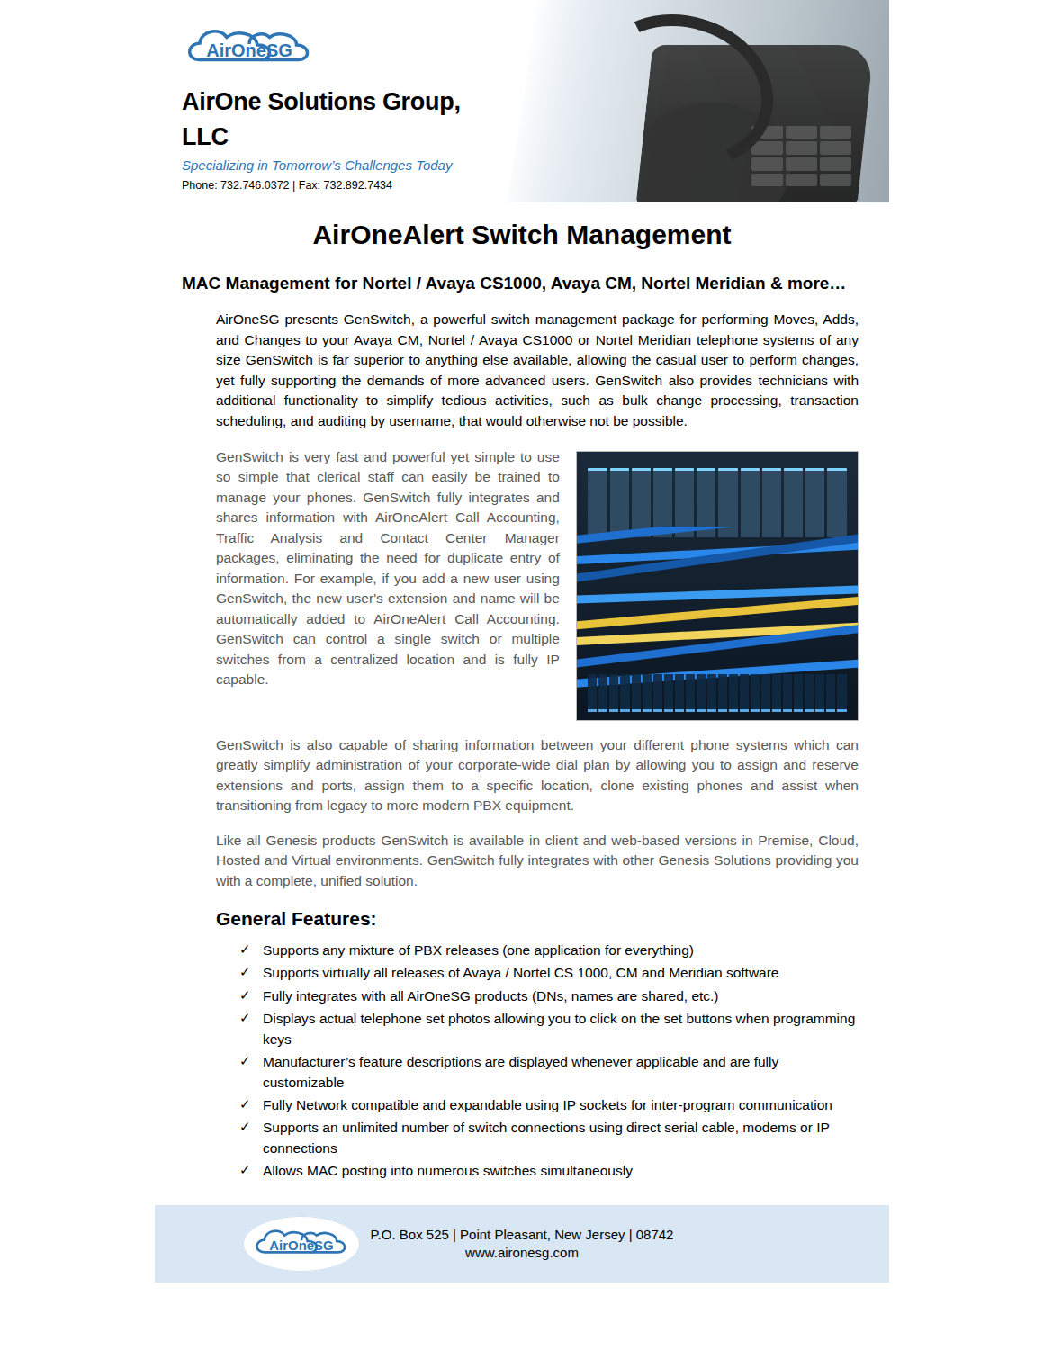AirOneSG
AirOne Solutions Group, LLC
Specializing in Tomorrow’s Challenges Today
Phone: 732.746.0372 | Fax: 732.892.7434
AirOneAlert Switch Management
MAC Management for Nortel / Avaya CS1000, Avaya CM, Nortel Meridian & more…
AirOneSG presents GenSwitch, a powerful switch management package for performing Moves, Adds, and Changes to your Avaya CM, Nortel / Avaya CS1000 or Nortel Meridian telephone systems of any size GenSwitch is far superior to anything else available, allowing the casual user to perform changes, yet fully supporting the demands of more advanced users. GenSwitch also provides technicians with additional functionality to simplify tedious activities, such as bulk change processing, transaction scheduling, and auditing by username, that would otherwise not be possible.
GenSwitch is very fast and powerful yet simple to use so simple that clerical staff can easily be trained to manage your phones. GenSwitch fully integrates and shares information with AirOneAlert Call Accounting, Traffic Analysis and Contact Center Manager packages, eliminating the need for duplicate entry of information. For example, if you add a new user using GenSwitch, the new user's extension and name will be automatically added to AirOneAlert Call Accounting. GenSwitch can control a single switch or multiple switches from a centralized location and is fully IP capable.
GenSwitch is also capable of sharing information between your different phone systems which can greatly simplify administration of your corporate-wide dial plan by allowing you to assign and reserve extensions and ports, assign them to a specific location, clone existing phones and assist when transitioning from legacy to more modern PBX equipment.
Like all Genesis products GenSwitch is available in client and web-based versions in Premise, Cloud, Hosted and Virtual environments. GenSwitch fully integrates with other Genesis Solutions providing you with a complete, unified solution.
General Features:
Supports any mixture of PBX releases (one application for everything)
Supports virtually all releases of Avaya / Nortel CS 1000, CM and Meridian software
Fully integrates with all AirOneSG products (DNs, names are shared, etc.)
Displays actual telephone set photos allowing you to click on the set buttons when programming keys
Manufacturer’s feature descriptions are displayed whenever applicable and are fully customizable
Fully Network compatible and expandable using IP sockets for inter-program communication
Supports an unlimited number of switch connections using direct serial cable, modems or IP connections
Allows MAC posting into numerous switches simultaneously
AirOneSG
P.O. Box 525 | Point Pleasant, New Jersey | 08742
www.aironesg.com